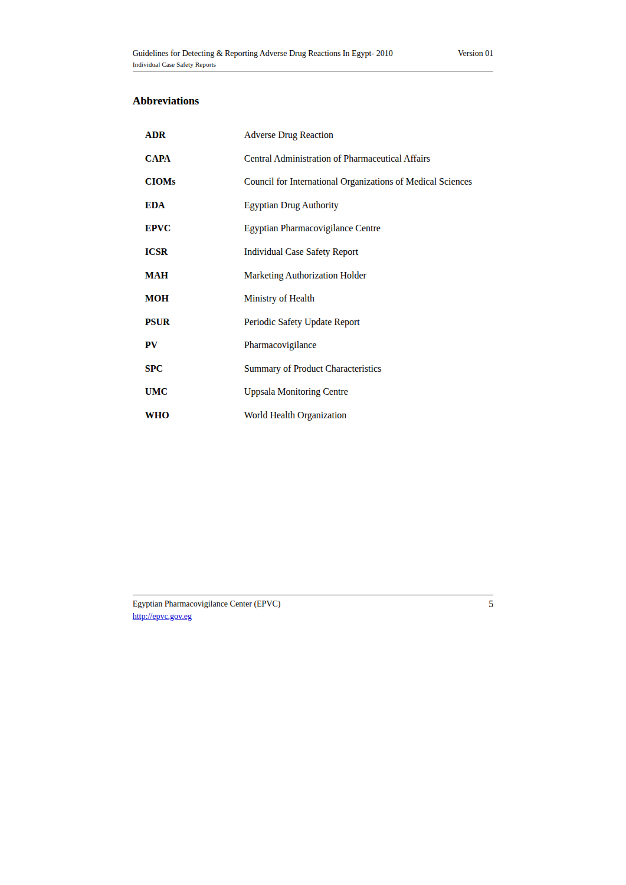Guidelines for Detecting & Reporting Adverse Drug Reactions In Egypt- 2010
Version 01
Individual Case Safety Reports
Abbreviations
| ADR | Adverse Drug Reaction |
| CAPA | Central Administration of Pharmaceutical Affairs |
| CIOMs | Council for International Organizations of Medical Sciences |
| EDA | Egyptian Drug Authority |
| EPVC | Egyptian Pharmacovigilance Centre |
| ICSR | Individual Case Safety Report |
| MAH | Marketing Authorization Holder |
| MOH | Ministry of Health |
| PSUR | Periodic Safety Update Report |
| PV | Pharmacovigilance |
| SPC | Summary of Product Characteristics |
| UMC | Uppsala Monitoring Centre |
| WHO | World Health Organization |
Egyptian Pharmacovigilance Center (EPVC)
http://epvc.gov.eg
5